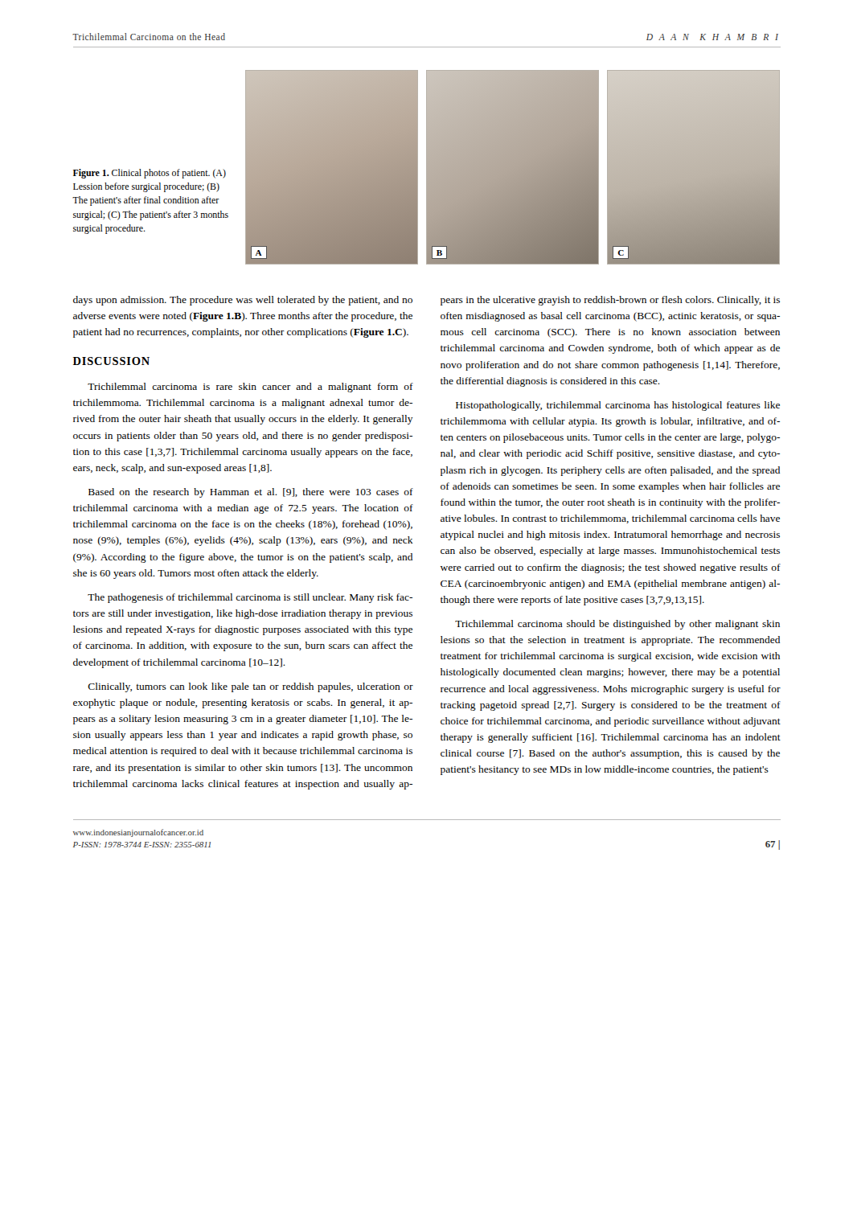Trichilemmal Carcinoma on the Head
D A A N K H A M B R I
Figure 1. Clinical photos of patient. (A) Lession before surgical procedure; (B) The patient's after final condition after surgical; (C) The patient's after 3 months surgical procedure.
A
B
C
days upon admission. The procedure was well tolerated by the patient, and no adverse events were noted (Figure 1.B). Three months after the procedure, the patient had no recurrences, complaints, nor other complications (Figure 1.C).
DISCUSSION
Trichilemmal carcinoma is rare skin cancer and a malignant form of trichilemmoma. Trichilemmal carcinoma is a malignant adnexal tumor derived from the outer hair sheath that usually occurs in the elderly. It generally occurs in patients older than 50 years old, and there is no gender predisposition to this case [1,3,7]. Trichilemmal carcinoma usually appears on the face, ears, neck, scalp, and sun-exposed areas [1,8].
Based on the research by Hamman et al. [9], there were 103 cases of trichilemmal carcinoma with a median age of 72.5 years. The location of trichilemmal carcinoma on the face is on the cheeks (18%), forehead (10%), nose (9%), temples (6%), eyelids (4%), scalp (13%), ears (9%), and neck (9%). According to the figure above, the tumor is on the patient's scalp, and she is 60 years old. Tumors most often attack the elderly.
The pathogenesis of trichilemmal carcinoma is still unclear. Many risk factors are still under investigation, like high-dose irradiation therapy in previous lesions and repeated X-rays for diagnostic purposes associated with this type of carcinoma. In addition, with exposure to the sun, burn scars can affect the development of trichilemmal carcinoma [10–12].
Clinically, tumors can look like pale tan or reddish papules, ulceration or exophytic plaque or nodule, presenting keratosis or scabs. In general, it appears as a solitary lesion measuring 3 cm in a greater diameter [1,10]. The lesion usually appears less than 1 year and indicates a rapid growth phase, so medical attention is required to deal with it because trichilemmal carcinoma is rare, and its presentation is similar to other skin tumors [13]. The uncommon trichilemmal carcinoma lacks clinical features at inspection and usually appears in the ulcerative grayish to reddish-brown or flesh colors. Clinically, it is often misdiagnosed as basal cell carcinoma (BCC), actinic keratosis, or squamous cell carcinoma (SCC). There is no known association between trichilemmal carcinoma and Cowden syndrome, both of which appear as de novo proliferation and do not share common pathogenesis [1,14]. Therefore, the differential diagnosis is considered in this case.
Histopathologically, trichilemmal carcinoma has histological features like trichilemmoma with cellular atypia. Its growth is lobular, infiltrative, and often centers on pilosebaceous units. Tumor cells in the center are large, polygonal, and clear with periodic acid Schiff positive, sensitive diastase, and cytoplasm rich in glycogen. Its periphery cells are often palisaded, and the spread of adenoids can sometimes be seen. In some examples when hair follicles are found within the tumor, the outer root sheath is in continuity with the proliferative lobules. In contrast to trichilemmoma, trichilemmal carcinoma cells have atypical nuclei and high mitosis index. Intratumoral hemorrhage and necrosis can also be observed, especially at large masses. Immunohistochemical tests were carried out to confirm the diagnosis; the test showed negative results of CEA (carcinoembryonic antigen) and EMA (epithelial membrane antigen) although there were reports of late positive cases [3,7,9,13,15].
Trichilemmal carcinoma should be distinguished by other malignant skin lesions so that the selection in treatment is appropriate. The recommended treatment for trichilemmal carcinoma is surgical excision, wide excision with histologically documented clean margins; however, there may be a potential recurrence and local aggressiveness. Mohs micrographic surgery is useful for tracking pagetoid spread [2,7]. Surgery is considered to be the treatment of choice for trichilemmal carcinoma, and periodic surveillance without adjuvant therapy is generally sufficient [16]. Trichilemmal carcinoma has an indolent clinical course [7]. Based on the author's assumption, this is caused by the patient's hesitancy to see MDs in low middle-income countries, the patient's
www.indonesianjournalofcancer.or.id
P-ISSN: 1978-3744 E-ISSN: 2355-6811
67 |